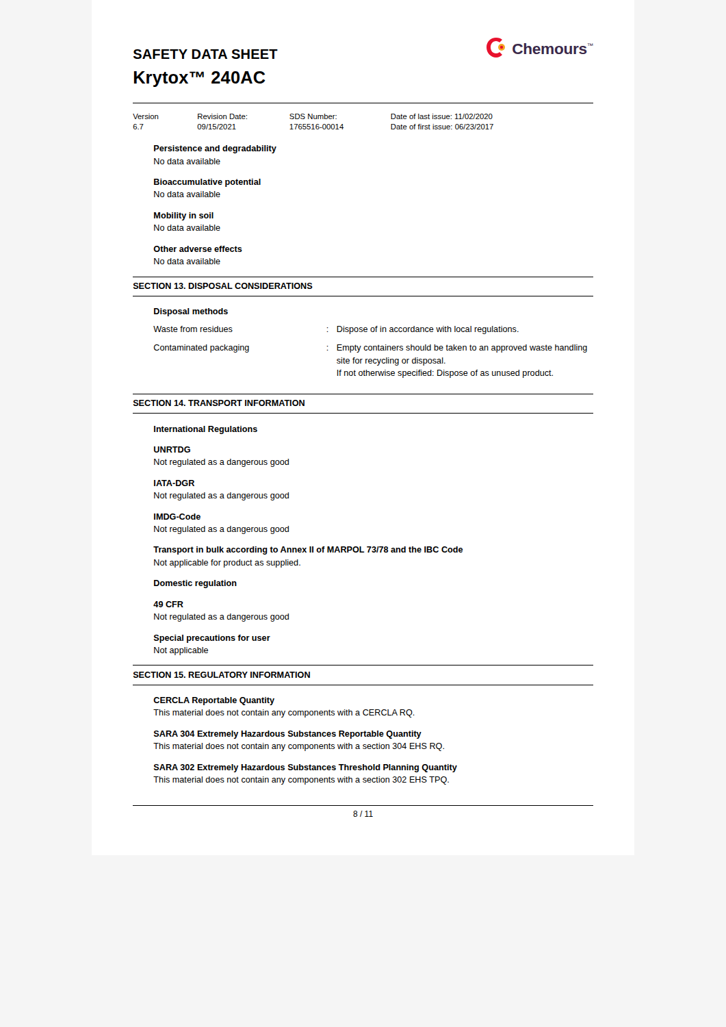Chemours™
SAFETY DATA SHEET
Krytox™ 240AC
| Version 6.7 | Revision Date: 09/15/2021 | SDS Number: 1765516-00014 | Date of last issue: 11/02/2020 Date of first issue: 06/23/2017 |
Persistence and degradability
No data available
Bioaccumulative potential
No data available
Mobility in soil
No data available
Other adverse effects
No data available
SECTION 13. DISPOSAL CONSIDERATIONS
Disposal methods
| Waste from residues | : | Dispose of in accordance with local regulations. |
| Contaminated packaging | : | Empty containers should be taken to an approved waste handling site for recycling or disposal. If not otherwise specified: Dispose of as unused product. |
SECTION 14. TRANSPORT INFORMATION
International Regulations
UNRTDG
Not regulated as a dangerous good
IATA-DGR
Not regulated as a dangerous good
IMDG-Code
Not regulated as a dangerous good
Transport in bulk according to Annex II of MARPOL 73/78 and the IBC Code
Not applicable for product as supplied.
Domestic regulation
49 CFR
Not regulated as a dangerous good
Special precautions for user
Not applicable
SECTION 15. REGULATORY INFORMATION
CERCLA Reportable Quantity
This material does not contain any components with a CERCLA RQ.
SARA 304 Extremely Hazardous Substances Reportable Quantity
This material does not contain any components with a section 304 EHS RQ.
SARA 302 Extremely Hazardous Substances Threshold Planning Quantity
This material does not contain any components with a section 302 EHS TPQ.
8 / 11